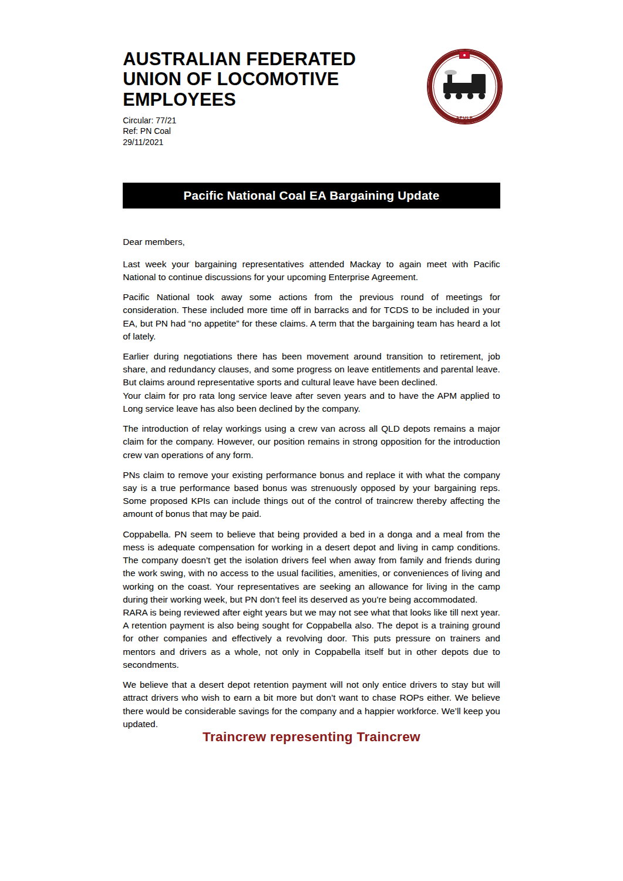AUSTRALIAN FEDERATED UNION OF LOCOMOTIVE EMPLOYEES
Circular: 77/21
Ref: PN Coal
29/11/2021
AFULE
Pacific National Coal EA Bargaining Update
Dear members,
Last week your bargaining representatives attended Mackay to again meet with Pacific National to continue discussions for your upcoming Enterprise Agreement.
Pacific National took away some actions from the previous round of meetings for consideration. These included more time off in barracks and for TCDS to be included in your EA, but PN had “no appetite” for these claims. A term that the bargaining team has heard a lot of lately.
Earlier during negotiations there has been movement around transition to retirement, job share, and redundancy clauses, and some progress on leave entitlements and parental leave. But claims around representative sports and cultural leave have been declined.
Your claim for pro rata long service leave after seven years and to have the APM applied to Long service leave has also been declined by the company.
The introduction of relay workings using a crew van across all QLD depots remains a major claim for the company. However, our position remains in strong opposition for the introduction crew van operations of any form.
PNs claim to remove your existing performance bonus and replace it with what the company say is a true performance based bonus was strenuously opposed by your bargaining reps. Some proposed KPIs can include things out of the control of traincrew thereby affecting the amount of bonus that may be paid.
Coppabella. PN seem to believe that being provided a bed in a donga and a meal from the mess is adequate compensation for working in a desert depot and living in camp conditions. The company doesn’t get the isolation drivers feel when away from family and friends during the work swing, with no access to the usual facilities, amenities, or conveniences of living and working on the coast. Your representatives are seeking an allowance for living in the camp during their working week, but PN don’t feel its deserved as you’re being accommodated.
RARA is being reviewed after eight years but we may not see what that looks like till next year. A retention payment is also being sought for Coppabella also. The depot is a training ground for other companies and effectively a revolving door. This puts pressure on trainers and mentors and drivers as a whole, not only in Coppabella itself but in other depots due to secondments.
We believe that a desert depot retention payment will not only entice drivers to stay but will attract drivers who wish to earn a bit more but don’t want to chase ROPs either. We believe there would be considerable savings for the company and a happier workforce. We’ll keep you updated.
Traincrew representing Traincrew